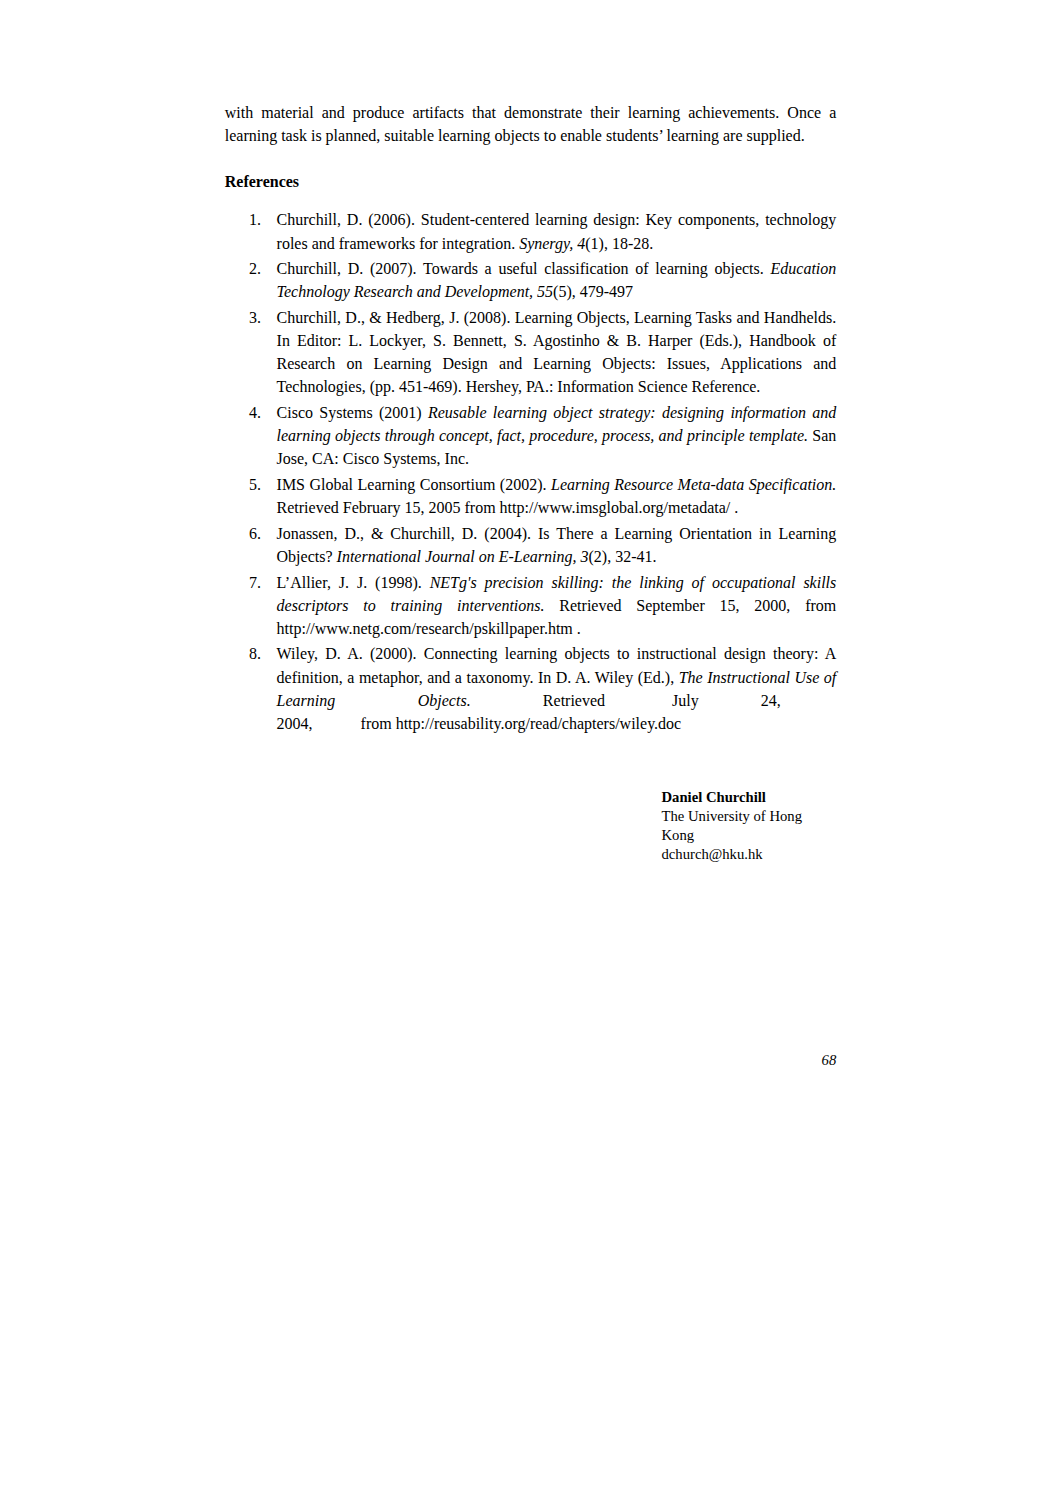with material and produce artifacts that demonstrate their learning achievements. Once a learning task is planned, suitable learning objects to enable students’ learning are supplied.
References
Churchill, D. (2006). Student-centered learning design: Key components, technology roles and frameworks for integration. Synergy, 4(1), 18-28.
Churchill, D. (2007). Towards a useful classification of learning objects. Education Technology Research and Development, 55(5), 479-497
Churchill, D., & Hedberg, J. (2008). Learning Objects, Learning Tasks and Handhelds. In Editor: L. Lockyer, S. Bennett, S. Agostinho & B. Harper (Eds.), Handbook of Research on Learning Design and Learning Objects: Issues, Applications and Technologies, (pp. 451-469). Hershey, PA.: Information Science Reference.
Cisco Systems (2001) Reusable learning object strategy: designing information and learning objects through concept, fact, procedure, process, and principle template. San Jose, CA: Cisco Systems, Inc.
IMS Global Learning Consortium (2002). Learning Resource Meta-data Specification. Retrieved February 15, 2005 from http://www.imsglobal.org/metadata/ .
Jonassen, D., & Churchill, D. (2004). Is There a Learning Orientation in Learning Objects? International Journal on E-Learning, 3(2), 32-41.
L’Allier, J. J. (1998). NETg's precision skilling: the linking of occupational skills descriptors to training interventions. Retrieved September 15, 2000, from http://www.netg.com/research/pskillpaper.htm .
Wiley, D. A. (2000). Connecting learning objects to instructional design theory: A definition, a metaphor, and a taxonomy. In D. A. Wiley (Ed.), The Instructional Use of Learning Objects. Retrieved July 24, 2004, from http://reusability.org/read/chapters/wiley.doc
Daniel Churchill
The University of Hong Kong
dchurch@hku.hk
68